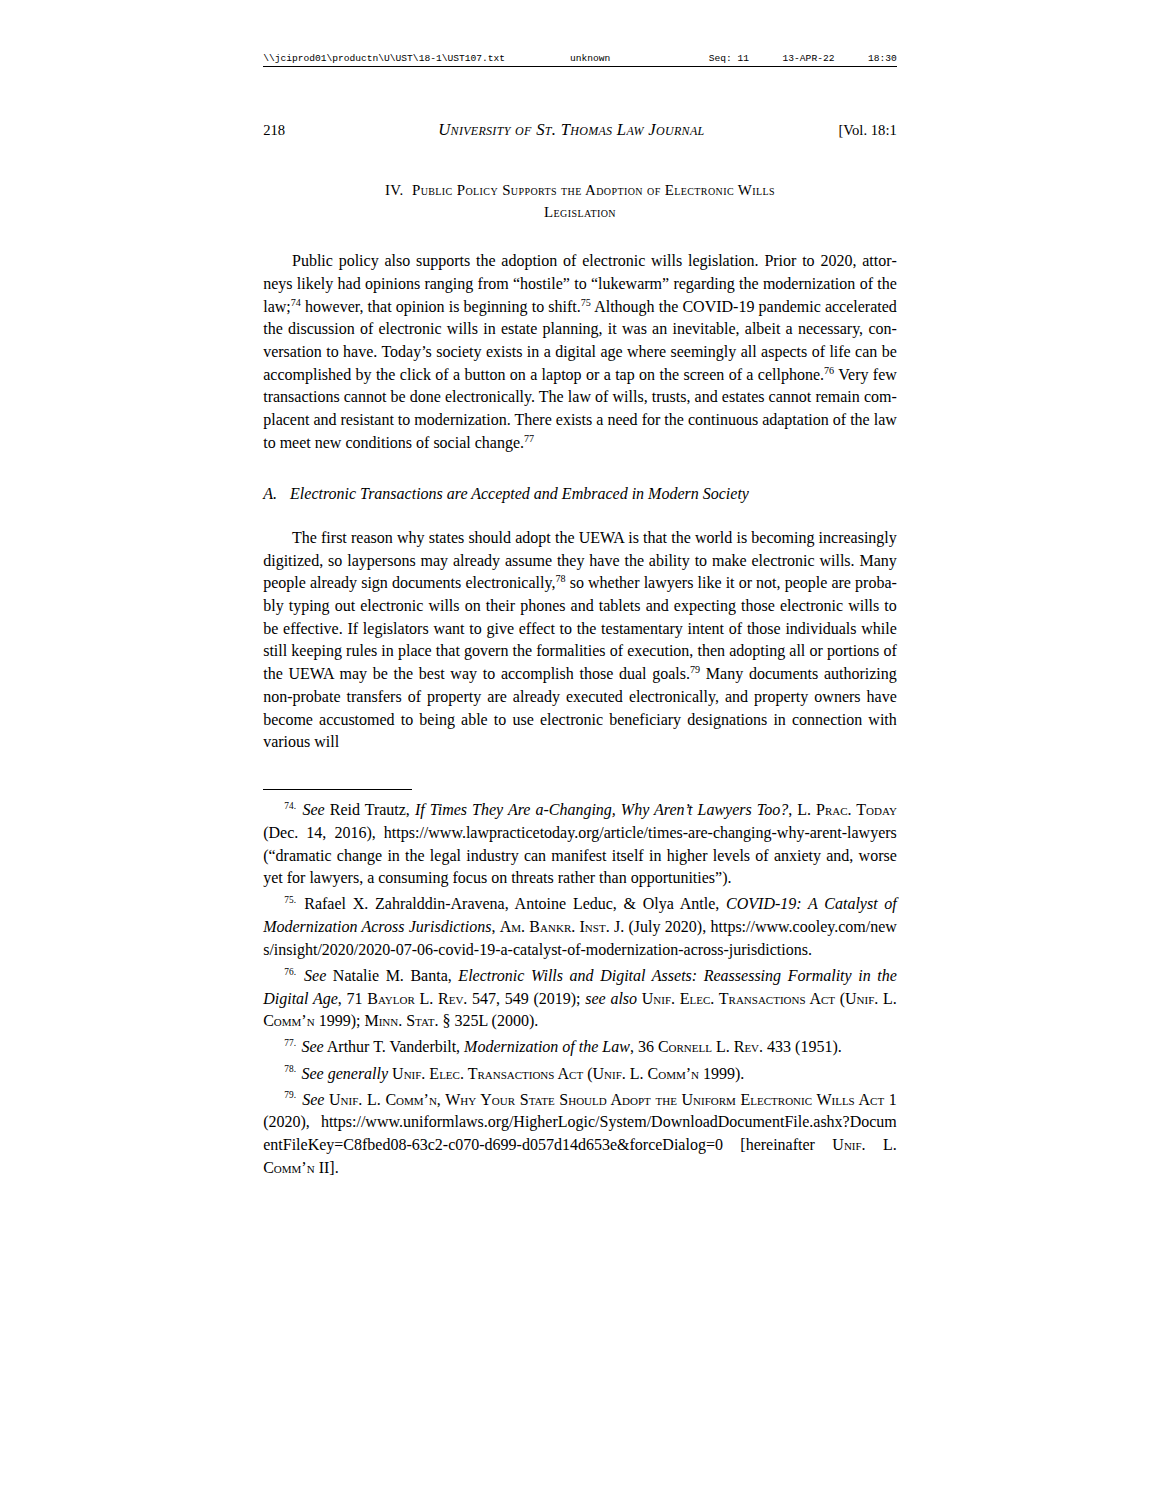\\jciprod01\productn\U\UST\18-1\UST107.txt unknown Seq: 11 13-APR-22 18:30
218 University of St. Thomas Law Journal [Vol. 18:1
IV. Public Policy Supports the Adoption of Electronic Wills
Legislation
Public policy also supports the adoption of electronic wills legislation. Prior to 2020, attorneys likely had opinions ranging from “hostile” to “lukewarm” regarding the modernization of the law;74 however, that opinion is beginning to shift.75 Although the COVID-19 pandemic accelerated the discussion of electronic wills in estate planning, it was an inevitable, albeit a necessary, conversation to have. Today’s society exists in a digital age where seemingly all aspects of life can be accomplished by the click of a button on a laptop or a tap on the screen of a cellphone.76 Very few transactions cannot be done electronically. The law of wills, trusts, and estates cannot remain complacent and resistant to modernization. There exists a need for the continuous adaptation of the law to meet new conditions of social change.77
A. Electronic Transactions are Accepted and Embraced in Modern Society
The first reason why states should adopt the UEWA is that the world is becoming increasingly digitized, so laypersons may already assume they have the ability to make electronic wills. Many people already sign documents electronically,78 so whether lawyers like it or not, people are probably typing out electronic wills on their phones and tablets and expecting those electronic wills to be effective. If legislators want to give effect to the testamentary intent of those individuals while still keeping rules in place that govern the formalities of execution, then adopting all or portions of the UEWA may be the best way to accomplish those dual goals.79 Many documents authorizing non-probate transfers of property are already executed electronically, and property owners have become accustomed to being able to use electronic beneficiary designations in connection with various will
74. See Reid Trautz, If Times They Are a-Changing, Why Aren’t Lawyers Too?, L. Prac. Today (Dec. 14, 2016), https://www.lawpracticetoday.org/article/times-are-changing-why-arent-lawyers (“dramatic change in the legal industry can manifest itself in higher levels of anxiety and, worse yet for lawyers, a consuming focus on threats rather than opportunities”).
75. Rafael X. Zahralddin-Aravena, Antoine Leduc, & Olya Antle, COVID-19: A Catalyst of Modernization Across Jurisdictions, Am. Bankr. Inst. J. (July 2020), https://www.cooley.com/news/insight/2020/2020-07-06-covid-19-a-catalyst-of-modernization-across-jurisdictions.
76. See Natalie M. Banta, Electronic Wills and Digital Assets: Reassessing Formality in the Digital Age, 71 Baylor L. Rev. 547, 549 (2019); see also Unif. Elec. Transactions Act (Unif. L. Comm’n 1999); Minn. Stat. § 325L (2000).
77. See Arthur T. Vanderbilt, Modernization of the Law, 36 Cornell L. Rev. 433 (1951).
78. See generally Unif. Elec. Transactions Act (Unif. L. Comm’n 1999).
79. See Unif. L. Comm’n, Why Your State Should Adopt the Uniform Electronic Wills Act 1 (2020), https://www.uniformlaws.org/HigherLogic/System/DownloadDocumentFile.ashx?DocumentFileKey=C8fbed08-63c2-c070-d699-d057d14d653e&forceDialog=0 [hereinafter Unif. L. Comm’n II].